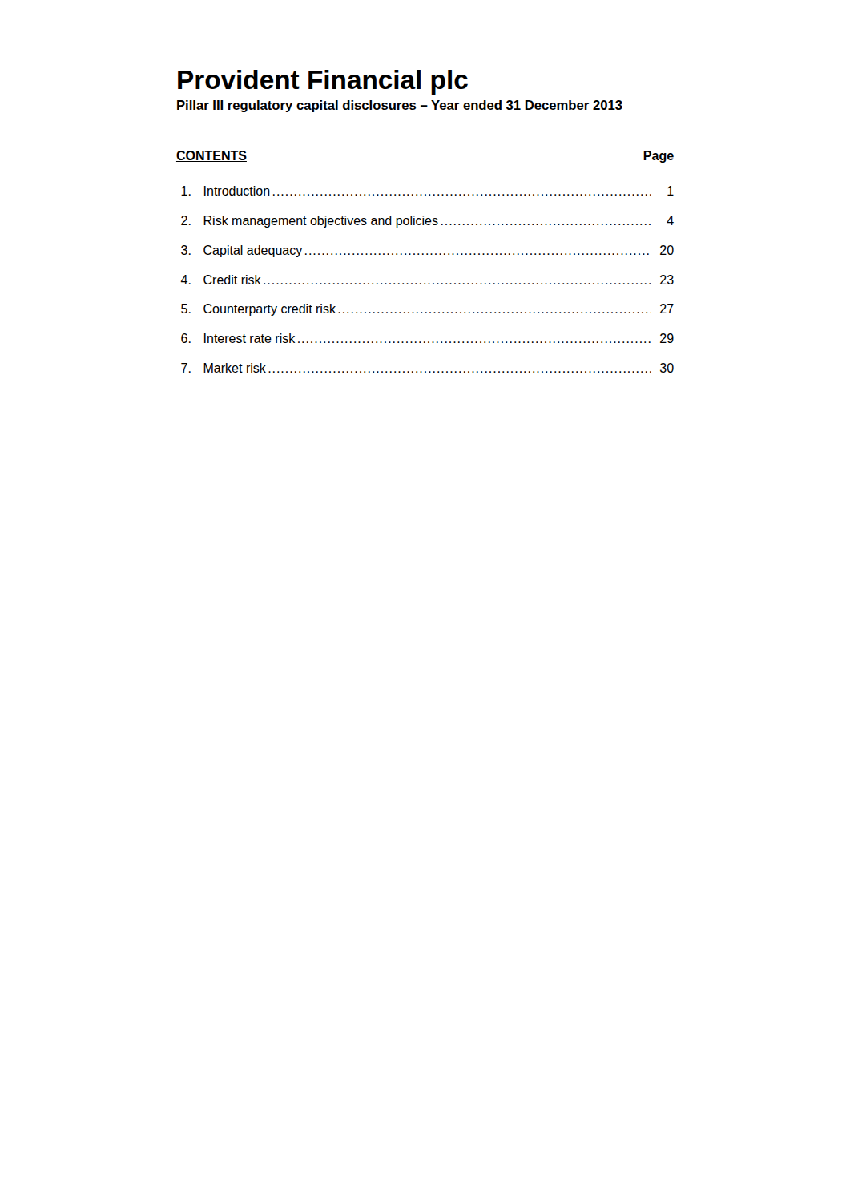Provident Financial plc
Pillar III regulatory capital disclosures – Year ended 31 December 2013
CONTENTS Page
1. Introduction .................................................................................................................. 1
2. Risk management objectives and policies ................................................................ 4
3. Capital adequacy .................................................................................................... 20
4. Credit risk .............................................................................................................. 23
5. Counterparty credit risk ............................................................................................. 27
6. Interest rate risk ...................................................................................................... 29
7. Market risk ............................................................................................................. 30